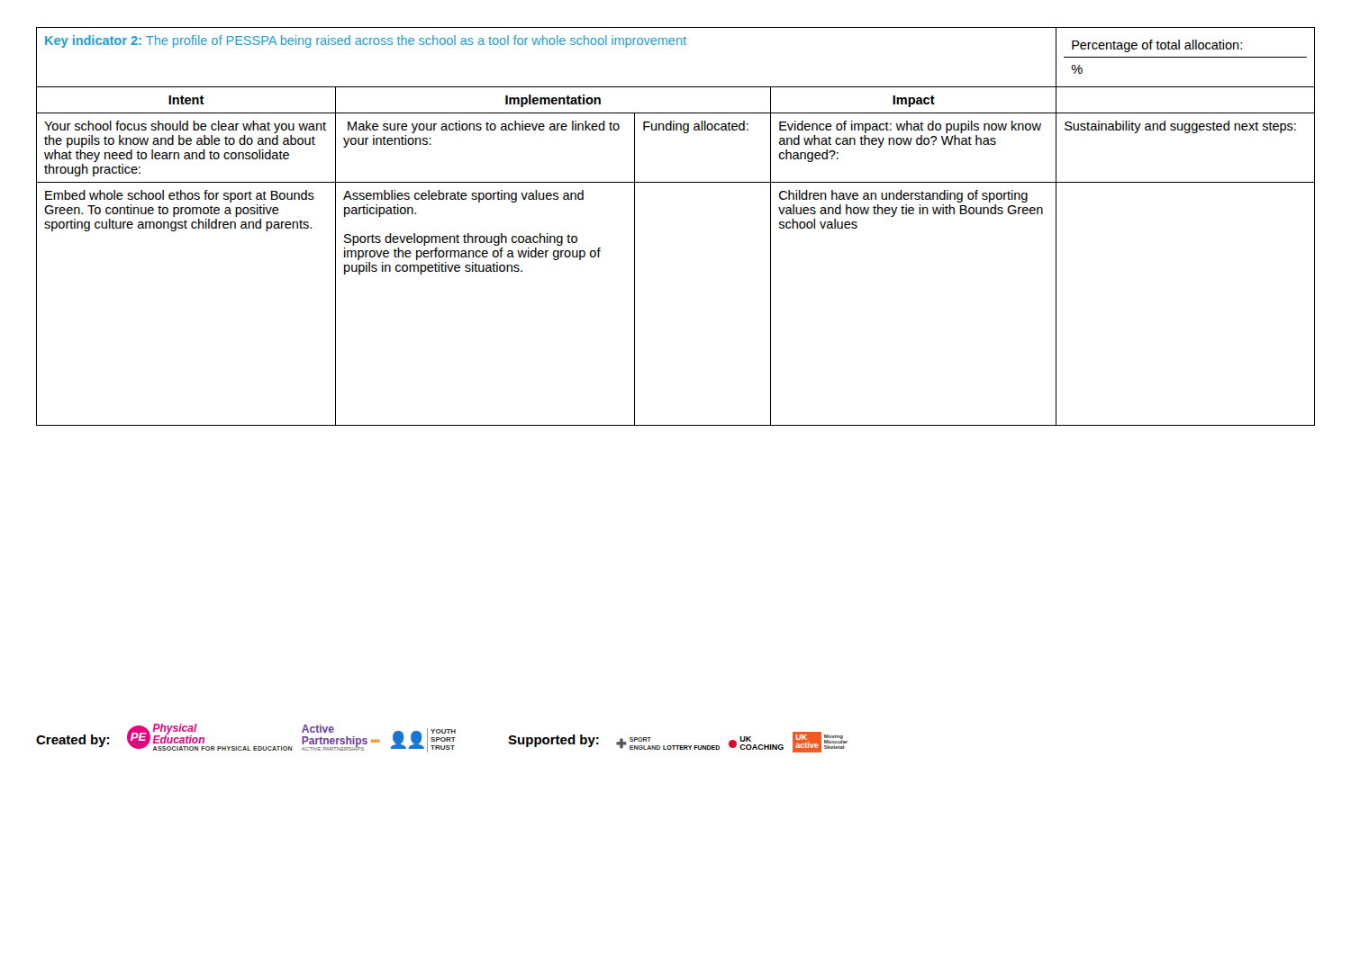| Key indicator 2: The profile of PESSPA being raised across the school as a tool for whole school improvement | Percentage of total allocation: % |
| Intent | Implementation | Impact | |
| Your school focus should be clear what you want the pupils to know and be able to do and about what they need to learn and to consolidate through practice: | Make sure your actions to achieve are linked to your intentions: | Funding allocated: | Evidence of impact: what do pupils now know and what can they now do? What has changed?: | Sustainability and suggested next steps: |
| Embed whole school ethos for sport at Bounds Green. To continue to promote a positive sporting culture amongst children and parents. | Assemblies celebrate sporting values and participation. Sports development through coaching to improve the performance of a wider group of pupils in competitive situations. | | Children have an understanding of sporting values and how they tie in with Bounds Green school values | |
Created by:
PE Physical
EducationASSOCIATION FOR PHYSICAL EDUCATION Active
Partnerships •••ACTIVE PARTNERSHIPS 👤👤 YOUTH
SPORT
TRUST
Supported by:
✚ SPORT
ENGLAND LOTTERY FUNDED UK
COACHING UK
active Moving
Muscular
Skeletal